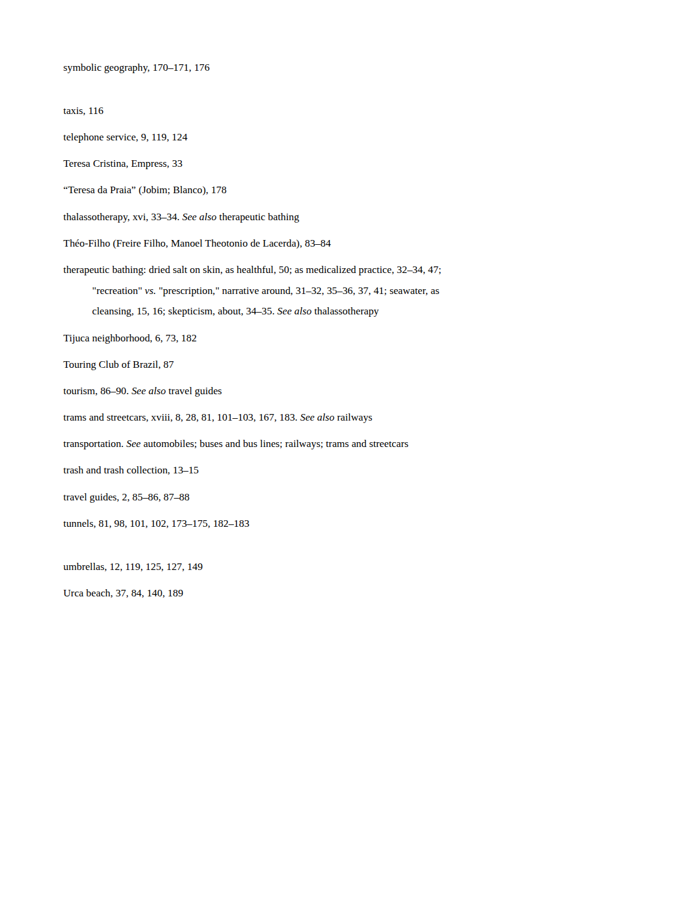symbolic geography, 170–171, 176
taxis, 116
telephone service, 9, 119, 124
Teresa Cristina, Empress, 33
“Teresa da Praia” (Jobim; Blanco), 178
thalassotherapy, xvi, 33–34. See also therapeutic bathing
Théo-Filho (Freire Filho, Manoel Theotonio de Lacerda), 83–84
therapeutic bathing: dried salt on skin, as healthful, 50; as medicalized practice, 32–34, 47; "recreation" vs. "prescription," narrative around, 31–32, 35–36, 37, 41; seawater, as cleansing, 15, 16; skepticism, about, 34–35. See also thalassotherapy
Tijuca neighborhood, 6, 73, 182
Touring Club of Brazil, 87
tourism, 86–90. See also travel guides
trams and streetcars, xviii, 8, 28, 81, 101–103, 167, 183. See also railways
transportation. See automobiles; buses and bus lines; railways; trams and streetcars
trash and trash collection, 13–15
travel guides, 2, 85–86, 87–88
tunnels, 81, 98, 101, 102, 173–175, 182–183
umbrellas, 12, 119, 125, 127, 149
Urca beach, 37, 84, 140, 189